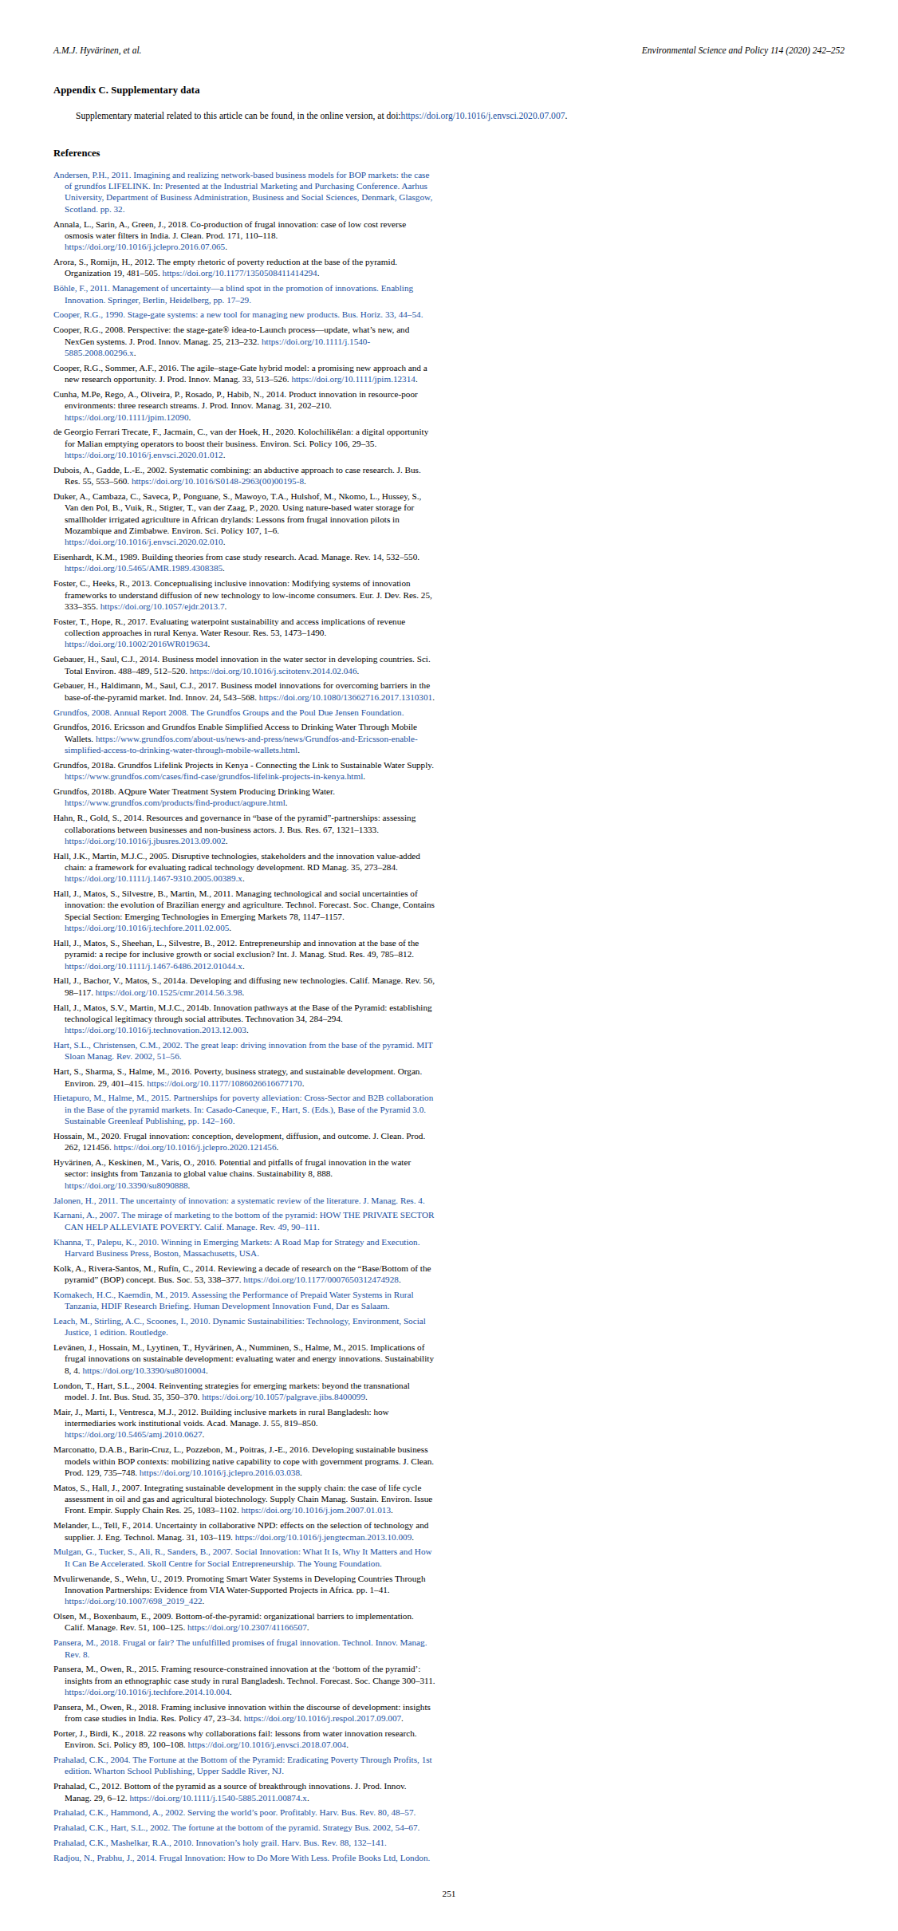A.M.J. Hyvärinen, et al.
Environmental Science and Policy 114 (2020) 242–252
Appendix C. Supplementary data
Supplementary material related to this article can be found, in the online version, at doi:https://doi.org/10.1016/j.envsci.2020.07.007.
References
Andersen, P.H., 2011. Imagining and realizing network-based business models for BOP markets: the case of grundfos LIFELINK. In: Presented at the Industrial Marketing and Purchasing Conference. Aarhus University, Department of Business Administration, Business and Social Sciences, Denmark, Glasgow, Scotland. pp. 32.
Annala, L., Sarin, A., Green, J., 2018. Co-production of frugal innovation: case of low cost reverse osmosis water filters in India. J. Clean. Prod. 171, 110–118. https://doi.org/10.1016/j.jclepro.2016.07.065.
Arora, S., Romijn, H., 2012. The empty rhetoric of poverty reduction at the base of the pyramid. Organization 19, 481–505. https://doi.org/10.1177/1350508411414294.
Böhle, F., 2011. Management of uncertainty—a blind spot in the promotion of innovations. Enabling Innovation. Springer, Berlin, Heidelberg, pp. 17–29.
Cooper, R.G., 1990. Stage-gate systems: a new tool for managing new products. Bus. Horiz. 33, 44–54.
Cooper, R.G., 2008. Perspective: the stage-gate® idea-to-Launch process—update, what’s new, and NexGen systems. J. Prod. Innov. Manag. 25, 213–232. https://doi.org/10.1111/j.1540-5885.2008.00296.x.
Cooper, R.G., Sommer, A.F., 2016. The agile–stage-Gate hybrid model: a promising new approach and a new research opportunity. J. Prod. Innov. Manag. 33, 513–526. https://doi.org/10.1111/jpim.12314.
Cunha, M.Pe, Rego, A., Oliveira, P., Rosado, P., Habib, N., 2014. Product innovation in resource-poor environments: three research streams. J. Prod. Innov. Manag. 31, 202–210. https://doi.org/10.1111/jpim.12090.
de Georgio Ferrari Trecate, F., Jacmain, C., van der Hoek, H., 2020. Kolochilikélan: a digital opportunity for Malian emptying operators to boost their business. Environ. Sci. Policy 106, 29–35. https://doi.org/10.1016/j.envsci.2020.01.012.
Dubois, A., Gadde, L.-E., 2002. Systematic combining: an abductive approach to case research. J. Bus. Res. 55, 553–560. https://doi.org/10.1016/S0148-2963(00)00195-8.
Duker, A., Cambaza, C., Saveca, P., Ponguane, S., Mawoyo, T.A., Hulshof, M., Nkomo, L., Hussey, S., Van den Pol, B., Vuik, R., Stigter, T., van der Zaag, P., 2020. Using nature-based water storage for smallholder irrigated agriculture in African drylands: Lessons from frugal innovation pilots in Mozambique and Zimbabwe. Environ. Sci. Policy 107, 1–6. https://doi.org/10.1016/j.envsci.2020.02.010.
Eisenhardt, K.M., 1989. Building theories from case study research. Acad. Manage. Rev. 14, 532–550. https://doi.org/10.5465/AMR.1989.4308385.
Foster, C., Heeks, R., 2013. Conceptualising inclusive innovation: Modifying systems of innovation frameworks to understand diffusion of new technology to low-income consumers. Eur. J. Dev. Res. 25, 333–355. https://doi.org/10.1057/ejdr.2013.7.
Foster, T., Hope, R., 2017. Evaluating waterpoint sustainability and access implications of revenue collection approaches in rural Kenya. Water Resour. Res. 53, 1473–1490. https://doi.org/10.1002/2016WR019634.
Gebauer, H., Saul, C.J., 2014. Business model innovation in the water sector in developing countries. Sci. Total Environ. 488–489, 512–520. https://doi.org/10.1016/j.scitotenv.2014.02.046.
Gebauer, H., Haldimann, M., Saul, C.J., 2017. Business model innovations for overcoming barriers in the base-of-the-pyramid market. Ind. Innov. 24, 543–568. https://doi.org/10.1080/13662716.2017.1310301.
Grundfos, 2008. Annual Report 2008. The Grundfos Groups and the Poul Due Jensen Foundation.
Grundfos, 2016. Ericsson and Grundfos Enable Simplified Access to Drinking Water Through Mobile Wallets. https://www.grundfos.com/about-us/news-and-press/news/Grundfos-and-Ericsson-enable-simplified-access-to-drinking-water-through-mobile-wallets.html.
Grundfos, 2018a. Grundfos Lifelink Projects in Kenya - Connecting the Link to Sustainable Water Supply. https://www.grundfos.com/cases/find-case/grundfos-lifelink-projects-in-kenya.html.
Grundfos, 2018b. AQpure Water Treatment System Producing Drinking Water. https://www.grundfos.com/products/find-product/aqpure.html.
Hahn, R., Gold, S., 2014. Resources and governance in “base of the pyramid”-partnerships: assessing collaborations between businesses and non-business actors. J. Bus. Res. 67, 1321–1333. https://doi.org/10.1016/j.jbusres.2013.09.002.
Hall, J.K., Martin, M.J.C., 2005. Disruptive technologies, stakeholders and the innovation value-added chain: a framework for evaluating radical technology development. RD Manag. 35, 273–284. https://doi.org/10.1111/j.1467-9310.2005.00389.x.
Hall, J., Matos, S., Silvestre, B., Martin, M., 2011. Managing technological and social uncertainties of innovation: the evolution of Brazilian energy and agriculture. Technol. Forecast. Soc. Change, Contains Special Section: Emerging Technologies in Emerging Markets 78, 1147–1157. https://doi.org/10.1016/j.techfore.2011.02.005.
Hall, J., Matos, S., Sheehan, L., Silvestre, B., 2012. Entrepreneurship and innovation at the base of the pyramid: a recipe for inclusive growth or social exclusion? Int. J. Manag. Stud. Res. 49, 785–812. https://doi.org/10.1111/j.1467-6486.2012.01044.x.
Hall, J., Bachor, V., Matos, S., 2014a. Developing and diffusing new technologies. Calif. Manage. Rev. 56, 98–117. https://doi.org/10.1525/cmr.2014.56.3.98.
Hall, J., Matos, S.V., Martin, M.J.C., 2014b. Innovation pathways at the Base of the Pyramid: establishing technological legitimacy through social attributes. Technovation 34, 284–294. https://doi.org/10.1016/j.technovation.2013.12.003.
Hart, S.L., Christensen, C.M., 2002. The great leap: driving innovation from the base of the pyramid. MIT Sloan Manag. Rev. 2002, 51–56.
Hart, S., Sharma, S., Halme, M., 2016. Poverty, business strategy, and sustainable development. Organ. Environ. 29, 401–415. https://doi.org/10.1177/1086026616677170.
Hietapuro, M., Halme, M., 2015. Partnerships for poverty alleviation: Cross-Sector and B2B collaboration in the Base of the pyramid markets. In: Casado-Caneque, F., Hart, S. (Eds.), Base of the Pyramid 3.0. Sustainable Greenleaf Publishing, pp. 142–160.
Hossain, M., 2020. Frugal innovation: conception, development, diffusion, and outcome. J. Clean. Prod. 262, 121456. https://doi.org/10.1016/j.jclepro.2020.121456.
Hyvärinen, A., Keskinen, M., Varis, O., 2016. Potential and pitfalls of frugal innovation in the water sector: insights from Tanzania to global value chains. Sustainability 8, 888. https://doi.org/10.3390/su8090888.
Jalonen, H., 2011. The uncertainty of innovation: a systematic review of the literature. J. Manag. Res. 4.
Karnani, A., 2007. The mirage of marketing to the bottom of the pyramid: HOW THE PRIVATE SECTOR CAN HELP ALLEVIATE POVERTY. Calif. Manage. Rev. 49, 90–111.
Khanna, T., Palepu, K., 2010. Winning in Emerging Markets: A Road Map for Strategy and Execution. Harvard Business Press, Boston, Massachusetts, USA.
Kolk, A., Rivera-Santos, M., Rufín, C., 2014. Reviewing a decade of research on the “Base/Bottom of the pyramid” (BOP) concept. Bus. Soc. 53, 338–377. https://doi.org/10.1177/0007650312474928.
Komakech, H.C., Kaemdin, M., 2019. Assessing the Performance of Prepaid Water Systems in Rural Tanzania, HDIF Research Briefing. Human Development Innovation Fund, Dar es Salaam.
Leach, M., Stirling, A.C., Scoones, I., 2010. Dynamic Sustainabilities: Technology, Environment, Social Justice, 1 edition. Routledge.
Levänen, J., Hossain, M., Lyytinen, T., Hyvärinen, A., Numminen, S., Halme, M., 2015. Implications of frugal innovations on sustainable development: evaluating water and energy innovations. Sustainability 8, 4. https://doi.org/10.3390/su8010004.
London, T., Hart, S.L., 2004. Reinventing strategies for emerging markets: beyond the transnational model. J. Int. Bus. Stud. 35, 350–370. https://doi.org/10.1057/palgrave.jibs.8400099.
Mair, J., Marti, I., Ventresca, M.J., 2012. Building inclusive markets in rural Bangladesh: how intermediaries work institutional voids. Acad. Manage. J. 55, 819–850. https://doi.org/10.5465/amj.2010.0627.
Marconatto, D.A.B., Barin-Cruz, L., Pozzebon, M., Poitras, J.-E., 2016. Developing sustainable business models within BOP contexts: mobilizing native capability to cope with government programs. J. Clean. Prod. 129, 735–748. https://doi.org/10.1016/j.jclepro.2016.03.038.
Matos, S., Hall, J., 2007. Integrating sustainable development in the supply chain: the case of life cycle assessment in oil and gas and agricultural biotechnology. Supply Chain Manag. Sustain. Environ. Issue Front. Empir. Supply Chain Res. 25, 1083–1102. https://doi.org/10.1016/j.jom.2007.01.013.
Melander, L., Tell, F., 2014. Uncertainty in collaborative NPD: effects on the selection of technology and supplier. J. Eng. Technol. Manag. 31, 103–119. https://doi.org/10.1016/j.jengtecman.2013.10.009.
Mulgan, G., Tucker, S., Ali, R., Sanders, B., 2007. Social Innovation: What It Is, Why It Matters and How It Can Be Accelerated. Skoll Centre for Social Entrepreneurship. The Young Foundation.
Mvulirwenande, S., Wehn, U., 2019. Promoting Smart Water Systems in Developing Countries Through Innovation Partnerships: Evidence from VIA Water-Supported Projects in Africa. pp. 1–41. https://doi.org/10.1007/698_2019_422.
Olsen, M., Boxenbaum, E., 2009. Bottom-of-the-pyramid: organizational barriers to implementation. Calif. Manage. Rev. 51, 100–125. https://doi.org/10.2307/41166507.
Pansera, M., 2018. Frugal or fair? The unfulfilled promises of frugal innovation. Technol. Innov. Manag. Rev. 8.
Pansera, M., Owen, R., 2015. Framing resource-constrained innovation at the ‘bottom of the pyramid’: insights from an ethnographic case study in rural Bangladesh. Technol. Forecast. Soc. Change 300–311. https://doi.org/10.1016/j.techfore.2014.10.004.
Pansera, M., Owen, R., 2018. Framing inclusive innovation within the discourse of development: insights from case studies in India. Res. Policy 47, 23–34. https://doi.org/10.1016/j.respol.2017.09.007.
Porter, J., Birdi, K., 2018. 22 reasons why collaborations fail: lessons from water innovation research. Environ. Sci. Policy 89, 100–108. https://doi.org/10.1016/j.envsci.2018.07.004.
Prahalad, C.K., 2004. The Fortune at the Bottom of the Pyramid: Eradicating Poverty Through Profits, 1st edition. Wharton School Publishing, Upper Saddle River, NJ.
Prahalad, C., 2012. Bottom of the pyramid as a source of breakthrough innovations. J. Prod. Innov. Manag. 29, 6–12. https://doi.org/10.1111/j.1540-5885.2011.00874.x.
Prahalad, C.K., Hammond, A., 2002. Serving the world’s poor. Profitably. Harv. Bus. Rev. 80, 48–57.
Prahalad, C.K., Hart, S.L., 2002. The fortune at the bottom of the pyramid. Strategy Bus. 2002, 54–67.
Prahalad, C.K., Mashelkar, R.A., 2010. Innovation’s holy grail. Harv. Bus. Rev. 88, 132–141.
Radjou, N., Prabhu, J., 2014. Frugal Innovation: How to Do More With Less. Profile Books Ltd, London.
251